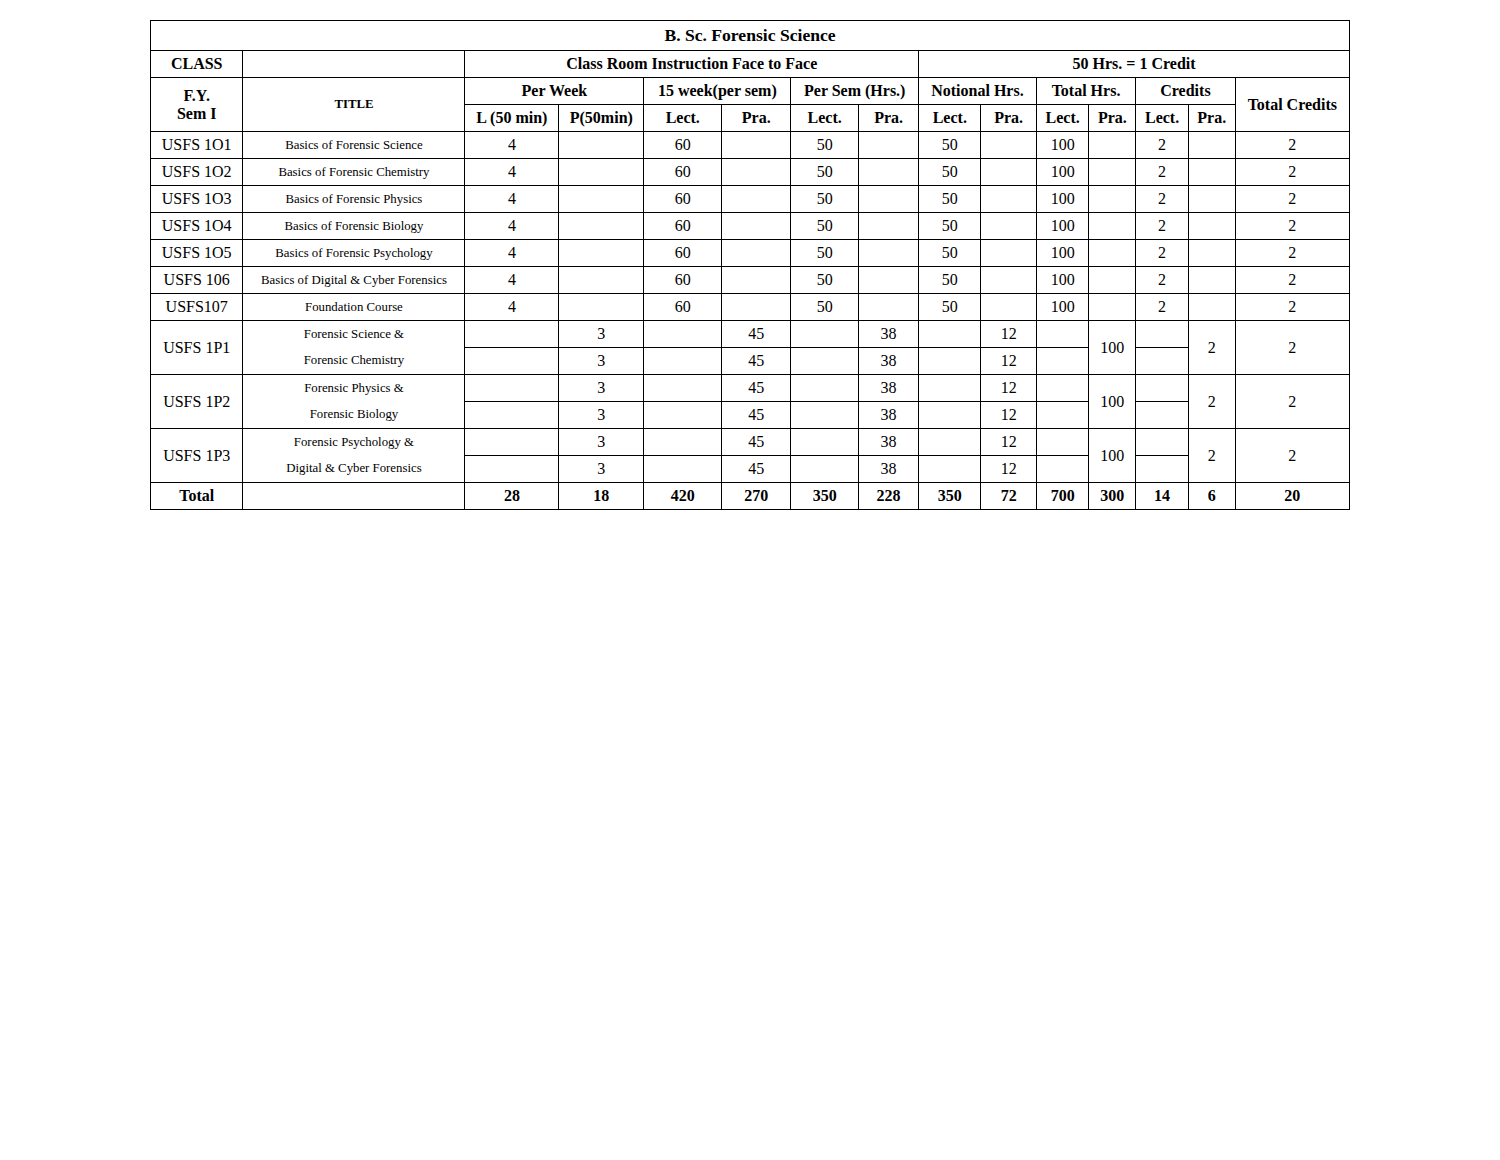| B. Sc. Forensic Science |
| CLASS | | Class Room Instruction Face to Face | 50 Hrs. = 1 Credit |
| F.Y. Sem I | TITLE | Per Week | 15 week(per sem) | Per Sem (Hrs.) | Notional Hrs. | Total Hrs. | Credits | Total Credits |
| L (50 min) | P(50min) | Lect. | Pra. | Lect. | Pra. | Lect. | Pra. | Lect. | Pra. | Lect. | Pra. |
| USFS 1O1 | Basics of Forensic Science | 4 | | 60 | | 50 | | 50 | | 100 | | 2 | | 2 |
| USFS 1O2 | Basics of Forensic Chemistry | 4 | | 60 | | 50 | | 50 | | 100 | | 2 | | 2 |
| USFS 1O3 | Basics of Forensic Physics | 4 | | 60 | | 50 | | 50 | | 100 | | 2 | | 2 |
| USFS 1O4 | Basics of Forensic Biology | 4 | | 60 | | 50 | | 50 | | 100 | | 2 | | 2 |
| USFS 1O5 | Basics of Forensic Psychology | 4 | | 60 | | 50 | | 50 | | 100 | | 2 | | 2 |
| USFS 106 | Basics of Digital & Cyber Forensics | 4 | | 60 | | 50 | | 50 | | 100 | | 2 | | 2 |
| USFS107 | Foundation Course | 4 | | 60 | | 50 | | 50 | | 100 | | 2 | | 2 |
| USFS 1P1 | Forensic Science & | | 3 | | 45 | | 38 | | 12 | | 100 | | 2 | 2 |
| Forensic Chemistry | | 3 | | 45 | | 38 | | 12 | | |
| USFS 1P2 | Forensic Physics & | | 3 | | 45 | | 38 | | 12 | | 100 | | 2 | 2 |
| Forensic Biology | | 3 | | 45 | | 38 | | 12 | | |
| USFS 1P3 | Forensic Psychology & | | 3 | | 45 | | 38 | | 12 | | 100 | | 2 | 2 |
| Digital & Cyber Forensics | | 3 | | 45 | | 38 | | 12 | | |
| Total | | 28 | 18 | 420 | 270 | 350 | 228 | 350 | 72 | 700 | 300 | 14 | 6 | 20 |